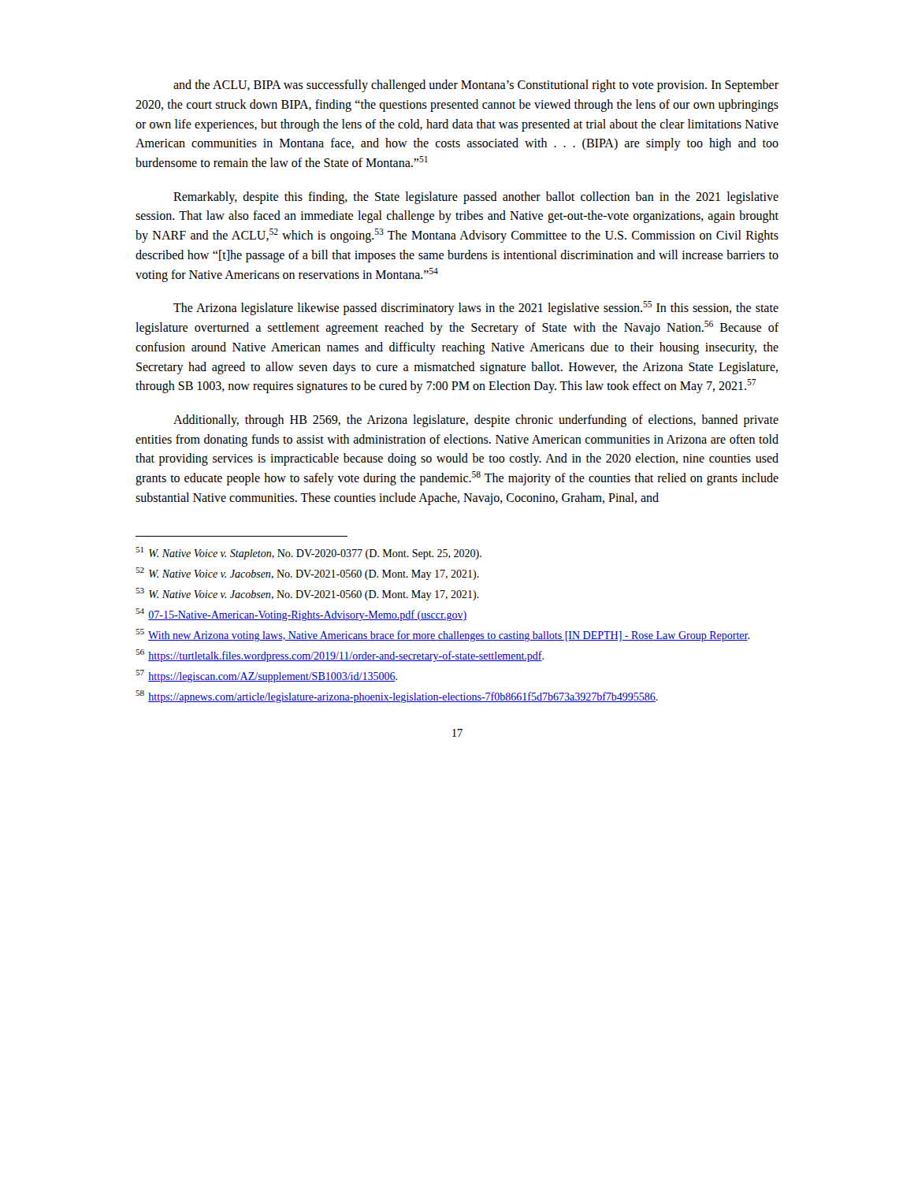and the ACLU, BIPA was successfully challenged under Montana’s Constitutional right to vote provision. In September 2020, the court struck down BIPA, finding “the questions presented cannot be viewed through the lens of our own upbringings or own life experiences, but through the lens of the cold, hard data that was presented at trial about the clear limitations Native American communities in Montana face, and how the costs associated with . . . (BIPA) are simply too high and too burdensome to remain the law of the State of Montana.”51
Remarkably, despite this finding, the State legislature passed another ballot collection ban in the 2021 legislative session. That law also faced an immediate legal challenge by tribes and Native get-out-the-vote organizations, again brought by NARF and the ACLU,52 which is ongoing.53 The Montana Advisory Committee to the U.S. Commission on Civil Rights described how “[t]he passage of a bill that imposes the same burdens is intentional discrimination and will increase barriers to voting for Native Americans on reservations in Montana.”54
The Arizona legislature likewise passed discriminatory laws in the 2021 legislative session.55 In this session, the state legislature overturned a settlement agreement reached by the Secretary of State with the Navajo Nation.56 Because of confusion around Native American names and difficulty reaching Native Americans due to their housing insecurity, the Secretary had agreed to allow seven days to cure a mismatched signature ballot. However, the Arizona State Legislature, through SB 1003, now requires signatures to be cured by 7:00 PM on Election Day. This law took effect on May 7, 2021.57
Additionally, through HB 2569, the Arizona legislature, despite chronic underfunding of elections, banned private entities from donating funds to assist with administration of elections. Native American communities in Arizona are often told that providing services is impracticable because doing so would be too costly. And in the 2020 election, nine counties used grants to educate people how to safely vote during the pandemic.58 The majority of the counties that relied on grants include substantial Native communities. These counties include Apache, Navajo, Coconino, Graham, Pinal, and
51 W. Native Voice v. Stapleton, No. DV-2020-0377 (D. Mont. Sept. 25, 2020).
52 W. Native Voice v. Jacobsen, No. DV-2021-0560 (D. Mont. May 17, 2021).
53 W. Native Voice v. Jacobsen, No. DV-2021-0560 (D. Mont. May 17, 2021).
54 07-15-Native-American-Voting-Rights-Advisory-Memo.pdf (usccr.gov)
55 With new Arizona voting laws, Native Americans brace for more challenges to casting ballots [IN DEPTH] - Rose Law Group Reporter.
56 https://turtletalk.files.wordpress.com/2019/11/order-and-secretary-of-state-settlement.pdf.
57 https://legiscan.com/AZ/supplement/SB1003/id/135006.
58 https://apnews.com/article/legislature-arizona-phoenix-legislation-elections-7f0b8661f5d7b673a3927bf7b4995586.
17